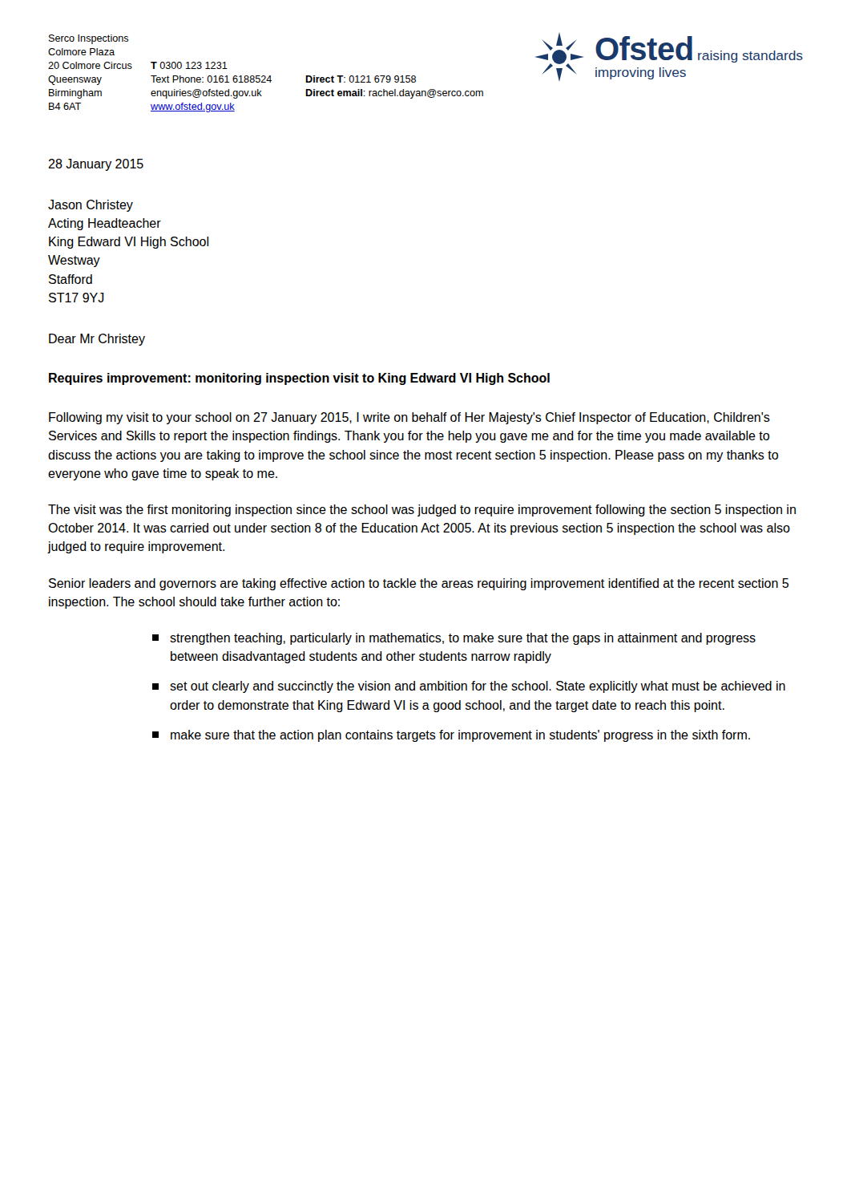Serco Inspections
Colmore Plaza
20 Colmore Circus
Queensway
Birmingham
B4 6AT
T 0300 123 1231
Text Phone: 0161 6188524
enquiries@ofsted.gov.uk
www.ofsted.gov.uk
Direct T: 0121 679 9158
Direct email: rachel.dayan@serco.com
Ofsted raising standards
improving lives
28 January 2015
Jason Christey
Acting Headteacher
King Edward VI High School
Westway
Stafford
ST17 9YJ
Dear Mr Christey
Requires improvement: monitoring inspection visit to King Edward VI High School
Following my visit to your school on 27 January 2015, I write on behalf of Her Majesty's Chief Inspector of Education, Children's Services and Skills to report the inspection findings. Thank you for the help you gave me and for the time you made available to discuss the actions you are taking to improve the school since the most recent section 5 inspection. Please pass on my thanks to everyone who gave time to speak to me.
The visit was the first monitoring inspection since the school was judged to require improvement following the section 5 inspection in October 2014. It was carried out under section 8 of the Education Act 2005. At its previous section 5 inspection the school was also judged to require improvement.
Senior leaders and governors are taking effective action to tackle the areas requiring improvement identified at the recent section 5 inspection. The school should take further action to:
strengthen teaching, particularly in mathematics, to make sure that the gaps in attainment and progress between disadvantaged students and other students narrow rapidly
set out clearly and succinctly the vision and ambition for the school. State explicitly what must be achieved in order to demonstrate that King Edward VI is a good school, and the target date to reach this point.
make sure that the action plan contains targets for improvement in students' progress in the sixth form.